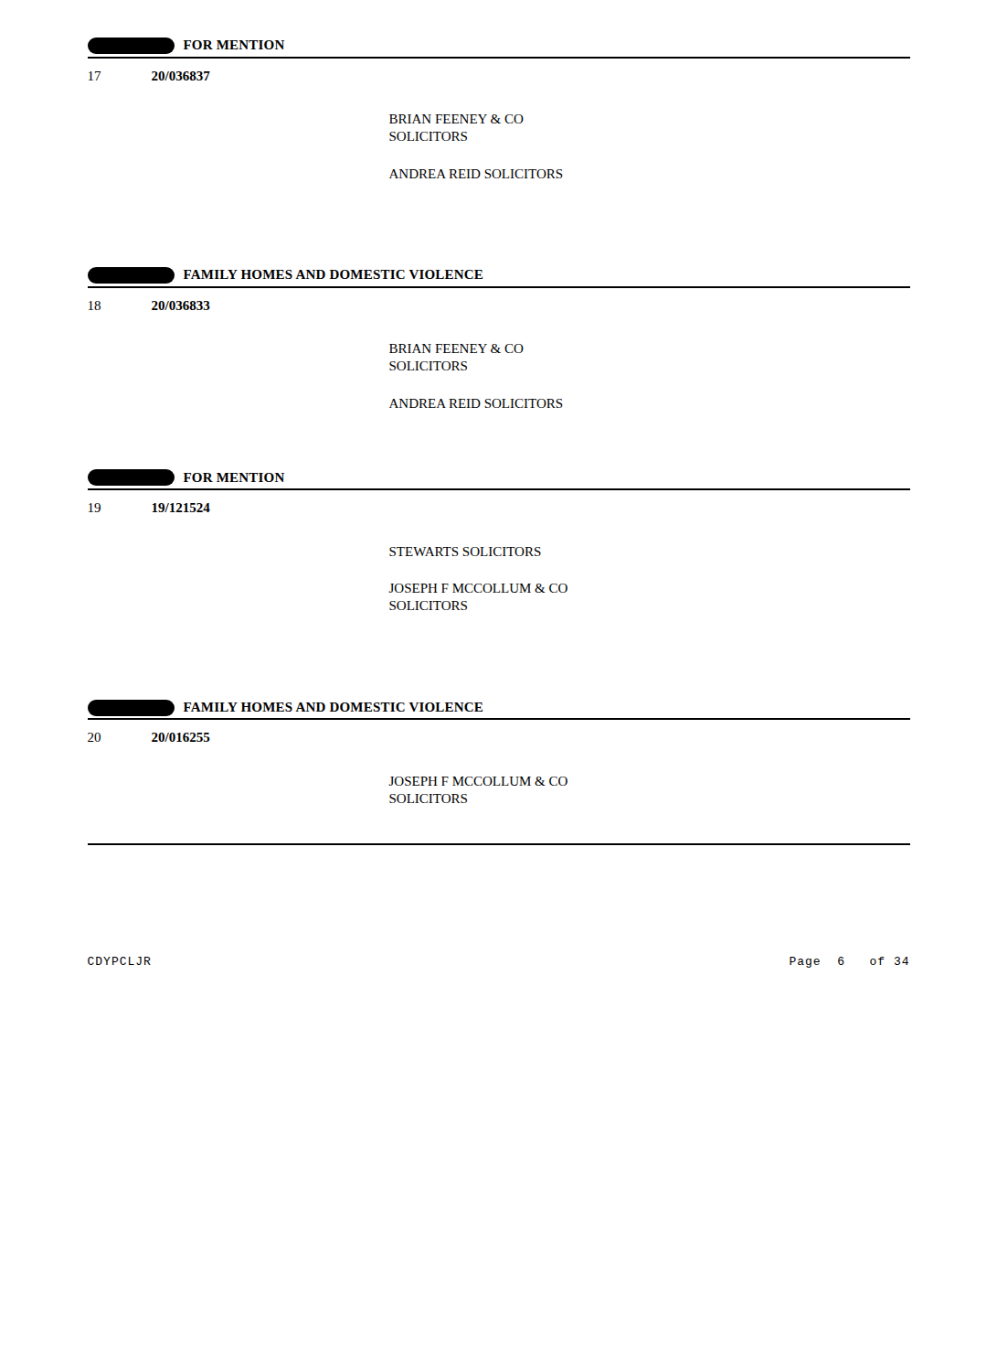FOR MENTION
17 20/036837
BRIAN FEENEY & CO
SOLICITORS
ANDREA REID SOLICITORS
FAMILY HOMES AND DOMESTIC VIOLENCE
18 20/036833
BRIAN FEENEY & CO
SOLICITORS
ANDREA REID SOLICITORS
FOR MENTION
19 19/121524
STEWARTS SOLICITORS
JOSEPH F MCCOLLUM & CO
SOLICITORS
FAMILY HOMES AND DOMESTIC VIOLENCE
20 20/016255
JOSEPH F MCCOLLUM & CO
SOLICITORS
CDYPCLJR Page 6 of 34